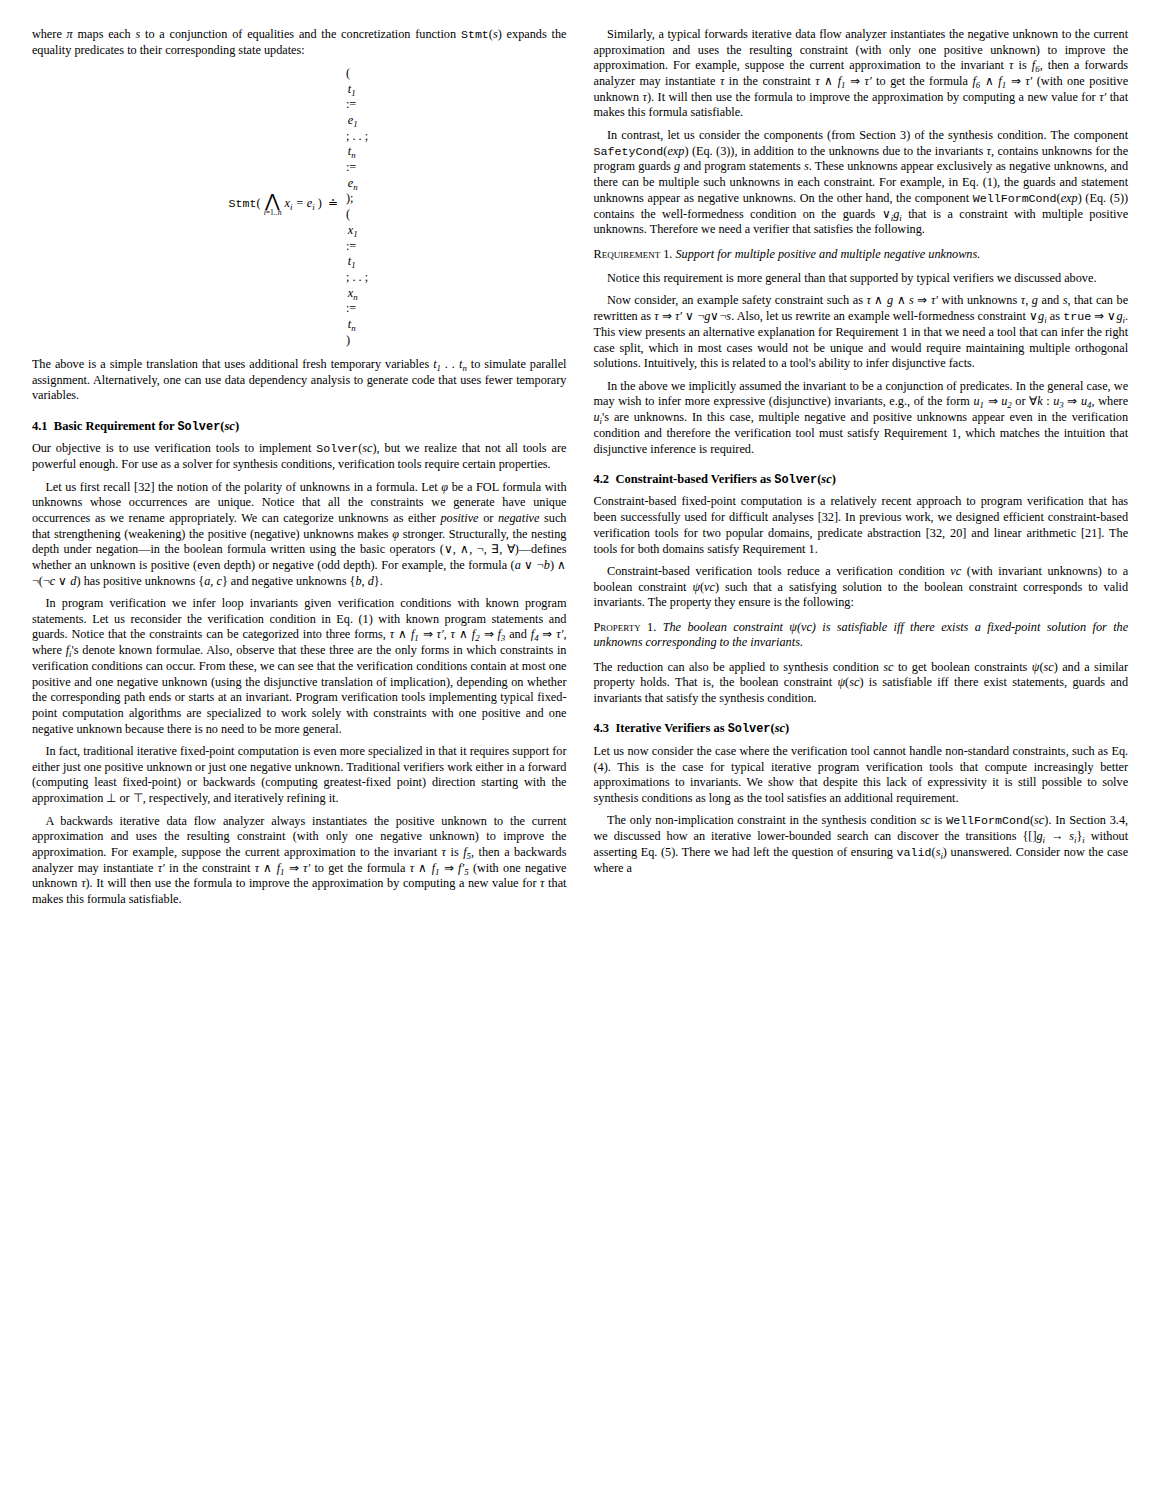where π maps each s to a conjunction of equalities and the concretization function Stmt(s) expands the equality predicates to their corresponding state updates:
Stmt( ⋀i=1..n xi = ei ) ≐
(t1 := e1; . . ;tn := en);
(x1 := t1; . . ;xn := tn)
The above is a simple translation that uses additional fresh temporary variables t1 . . tn to simulate parallel assignment. Alternatively, one can use data dependency analysis to generate code that uses fewer temporary variables.
4.1 Basic Requirement for Solver(sc)
Our objective is to use verification tools to implement Solver(sc), but we realize that not all tools are powerful enough. For use as a solver for synthesis conditions, verification tools require certain properties.
Let us first recall [32] the notion of the polarity of unknowns in a formula. Let φ be a FOL formula with unknowns whose occurrences are unique. Notice that all the constraints we generate have unique occurrences as we rename appropriately. We can categorize unknowns as either positive or negative such that strengthening (weakening) the positive (negative) unknowns makes φ stronger. Structurally, the nesting depth under negation—in the boolean formula written using the basic operators (∨, ∧, ¬, ∃, ∀)—defines whether an unknown is positive (even depth) or negative (odd depth). For example, the formula (a ∨ ¬b) ∧ ¬(¬c ∨ d) has positive unknowns {a, c} and negative unknowns {b, d}.
In program verification we infer loop invariants given verification conditions with known program statements. Let us reconsider the verification condition in Eq. (1) with known program statements and guards. Notice that the constraints can be categorized into three forms, τ ∧ f1 ⇒ τ′, τ ∧ f2 ⇒ f3 and f4 ⇒ τ′, where fi's denote known formulae. Also, observe that these three are the only forms in which constraints in verification conditions can occur. From these, we can see that the verification conditions contain at most one positive and one negative unknown (using the disjunctive translation of implication), depending on whether the corresponding path ends or starts at an invariant. Program verification tools implementing typical fixed-point computation algorithms are specialized to work solely with constraints with one positive and one negative unknown because there is no need to be more general.
In fact, traditional iterative fixed-point computation is even more specialized in that it requires support for either just one positive unknown or just one negative unknown. Traditional verifiers work either in a forward (computing least fixed-point) or backwards (computing greatest-fixed point) direction starting with the approximation ⊥ or ⊤, respectively, and iteratively refining it.
A backwards iterative data flow analyzer always instantiates the positive unknown to the current approximation and uses the resulting constraint (with only one negative unknown) to improve the approximation. For example, suppose the current approximation to the invariant τ is f5, then a backwards analyzer may instantiate τ′ in the constraint τ ∧ f1 ⇒ τ′ to get the formula τ ∧ f1 ⇒ f′5 (with one negative unknown τ). It will then use the formula to improve the approximation by computing a new value for τ that makes this formula satisfiable.
Similarly, a typical forwards iterative data flow analyzer instantiates the negative unknown to the current approximation and uses the resulting constraint (with only one positive unknown) to improve the approximation. For example, suppose the current approximation to the invariant τ is f6, then a forwards analyzer may instantiate τ in the constraint τ ∧ f1 ⇒ τ′ to get the formula f6 ∧ f1 ⇒ τ′ (with one positive unknown τ). It will then use the formula to improve the approximation by computing a new value for τ′ that makes this formula satisfiable.
In contrast, let us consider the components (from Section 3) of the synthesis condition. The component SafetyCond(exp) (Eq. (3)), in addition to the unknowns due to the invariants τ, contains unknowns for the program guards g and program statements s. These unknowns appear exclusively as negative unknowns, and there can be multiple such unknowns in each constraint. For example, in Eq. (1), the guards and statement unknowns appear as negative unknowns. On the other hand, the component WellFormCond(exp) (Eq. (5)) contains the well-formedness condition on the guards ∨igi that is a constraint with multiple positive unknowns. Therefore we need a verifier that satisfies the following.
Requirement 1. Support for multiple positive and multiple negative unknowns.
Notice this requirement is more general than that supported by typical verifiers we discussed above.
Now consider, an example safety constraint such as τ ∧ g ∧ s ⇒ τ′ with unknowns τ, g and s, that can be rewritten as τ ⇒ τ′ ∨ ¬g∨¬s. Also, let us rewrite an example well-formedness constraint ∨gi as true ⇒ ∨gi. This view presents an alternative explanation for Requirement 1 in that we need a tool that can infer the right case split, which in most cases would not be unique and would require maintaining multiple orthogonal solutions. Intuitively, this is related to a tool's ability to infer disjunctive facts.
In the above we implicitly assumed the invariant to be a conjunction of predicates. In the general case, we may wish to infer more expressive (disjunctive) invariants, e.g., of the form u1 ⇒ u2 or ∀k : u3 ⇒ u4, where ui's are unknowns. In this case, multiple negative and positive unknowns appear even in the verification condition and therefore the verification tool must satisfy Requirement 1, which matches the intuition that disjunctive inference is required.
4.2 Constraint-based Verifiers as Solver(sc)
Constraint-based fixed-point computation is a relatively recent approach to program verification that has been successfully used for difficult analyses [32]. In previous work, we designed efficient constraint-based verification tools for two popular domains, predicate abstraction [32, 20] and linear arithmetic [21]. The tools for both domains satisfy Requirement 1.
Constraint-based verification tools reduce a verification condition vc (with invariant unknowns) to a boolean constraint ψ(vc) such that a satisfying solution to the boolean constraint corresponds to valid invariants. The property they ensure is the following:
Property 1. The boolean constraint ψ(vc) is satisfiable iff there exists a fixed-point solution for the unknowns corresponding to the invariants.
The reduction can also be applied to synthesis condition sc to get boolean constraints ψ(sc) and a similar property holds. That is, the boolean constraint ψ(sc) is satisfiable iff there exist statements, guards and invariants that satisfy the synthesis condition.
4.3 Iterative Verifiers as Solver(sc)
Let us now consider the case where the verification tool cannot handle non-standard constraints, such as Eq. (4). This is the case for typical iterative program verification tools that compute increasingly better approximations to invariants. We show that despite this lack of expressivity it is still possible to solve synthesis conditions as long as the tool satisfies an additional requirement.
The only non-implication constraint in the synthesis condition sc is WellFormCond(sc). In Section 3.4, we discussed how an iterative lower-bounded search can discover the transitions {[]gi → si}i without asserting Eq. (5). There we had left the question of ensuring valid(si) unanswered. Consider now the case where a